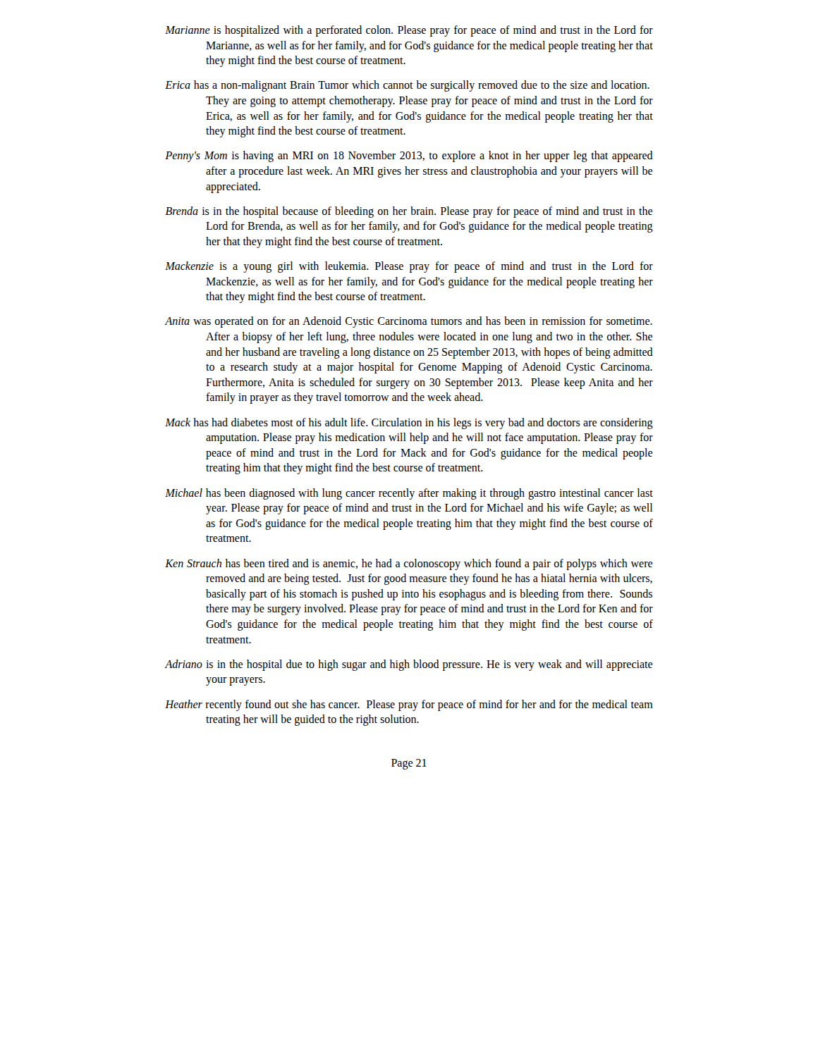Marianne is hospitalized with a perforated colon. Please pray for peace of mind and trust in the Lord for Marianne, as well as for her family, and for God's guidance for the medical people treating her that they might find the best course of treatment.
Erica has a non-malignant Brain Tumor which cannot be surgically removed due to the size and location. They are going to attempt chemotherapy. Please pray for peace of mind and trust in the Lord for Erica, as well as for her family, and for God's guidance for the medical people treating her that they might find the best course of treatment.
Penny's Mom is having an MRI on 18 November 2013, to explore a knot in her upper leg that appeared after a procedure last week. An MRI gives her stress and claustrophobia and your prayers will be appreciated.
Brenda is in the hospital because of bleeding on her brain. Please pray for peace of mind and trust in the Lord for Brenda, as well as for her family, and for God's guidance for the medical people treating her that they might find the best course of treatment.
Mackenzie is a young girl with leukemia. Please pray for peace of mind and trust in the Lord for Mackenzie, as well as for her family, and for God's guidance for the medical people treating her that they might find the best course of treatment.
Anita was operated on for an Adenoid Cystic Carcinoma tumors and has been in remission for sometime. After a biopsy of her left lung, three nodules were located in one lung and two in the other. She and her husband are traveling a long distance on 25 September 2013, with hopes of being admitted to a research study at a major hospital for Genome Mapping of Adenoid Cystic Carcinoma. Furthermore, Anita is scheduled for surgery on 30 September 2013. Please keep Anita and her family in prayer as they travel tomorrow and the week ahead.
Mack has had diabetes most of his adult life. Circulation in his legs is very bad and doctors are considering amputation. Please pray his medication will help and he will not face amputation. Please pray for peace of mind and trust in the Lord for Mack and for God's guidance for the medical people treating him that they might find the best course of treatment.
Michael has been diagnosed with lung cancer recently after making it through gastro intestinal cancer last year. Please pray for peace of mind and trust in the Lord for Michael and his wife Gayle; as well as for God's guidance for the medical people treating him that they might find the best course of treatment.
Ken Strauch has been tired and is anemic, he had a colonoscopy which found a pair of polyps which were removed and are being tested. Just for good measure they found he has a hiatal hernia with ulcers, basically part of his stomach is pushed up into his esophagus and is bleeding from there. Sounds there may be surgery involved. Please pray for peace of mind and trust in the Lord for Ken and for God's guidance for the medical people treating him that they might find the best course of treatment.
Adriano is in the hospital due to high sugar and high blood pressure. He is very weak and will appreciate your prayers.
Heather recently found out she has cancer. Please pray for peace of mind for her and for the medical team treating her will be guided to the right solution.
Page 21